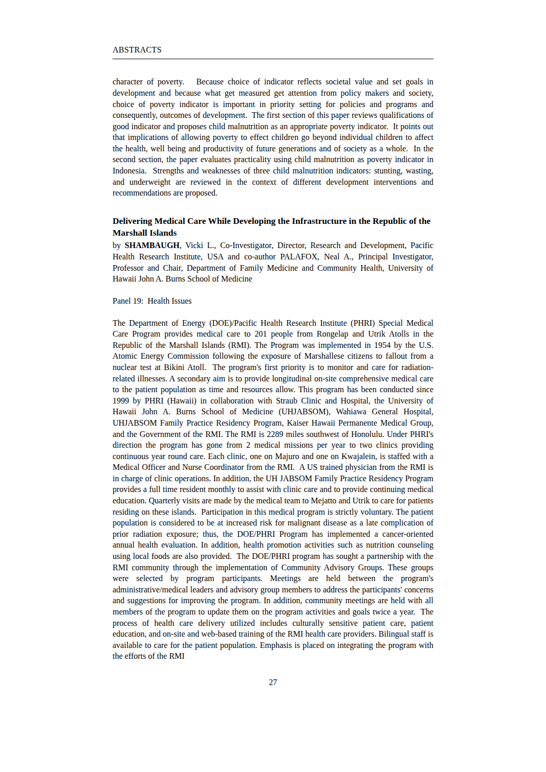ABSTRACTS
character of poverty. Because choice of indicator reflects societal value and set goals in development and because what get measured get attention from policy makers and society, choice of poverty indicator is important in priority setting for policies and programs and consequently, outcomes of development. The first section of this paper reviews qualifications of good indicator and proposes child malnutrition as an appropriate poverty indicator. It points out that implications of allowing poverty to effect children go beyond individual children to affect the health, well being and productivity of future generations and of society as a whole. In the second section, the paper evaluates practicality using child malnutrition as poverty indicator in Indonesia. Strengths and weaknesses of three child malnutrition indicators: stunting, wasting, and underweight are reviewed in the context of different development interventions and recommendations are proposed.
Delivering Medical Care While Developing the Infrastructure in the Republic of the Marshall Islands
by SHAMBAUGH, Vicki L., Co-Investigator, Director, Research and Development, Pacific Health Research Institute, USA and co-author PALAFOX, Neal A., Principal Investigator, Professor and Chair, Department of Family Medicine and Community Health, University of Hawaii John A. Burns School of Medicine
Panel 19: Health Issues
The Department of Energy (DOE)/Pacific Health Research Institute (PHRI) Special Medical Care Program provides medical care to 201 people from Rongelap and Utrik Atolls in the Republic of the Marshall Islands (RMI). The Program was implemented in 1954 by the U.S. Atomic Energy Commission following the exposure of Marshallese citizens to fallout from a nuclear test at Bikini Atoll. The program's first priority is to monitor and care for radiation-related illnesses. A secondary aim is to provide longitudinal on-site comprehensive medical care to the patient population as time and resources allow. This program has been conducted since 1999 by PHRI (Hawaii) in collaboration with Straub Clinic and Hospital, the University of Hawaii John A. Burns School of Medicine (UHJABSOM), Wahiawa General Hospital, UHJABSOM Family Practice Residency Program, Kaiser Hawaii Permanente Medical Group, and the Government of the RMI. The RMI is 2289 miles southwest of Honolulu. Under PHRI's direction the program has gone from 2 medical missions per year to two clinics providing continuous year round care. Each clinic, one on Majuro and one on Kwajalein, is staffed with a Medical Officer and Nurse Coordinator from the RMI. A US trained physician from the RMI is in charge of clinic operations. In addition, the UH JABSOM Family Practice Residency Program provides a full time resident monthly to assist with clinic care and to provide continuing medical education. Quarterly visits are made by the medical team to Mejatto and Utrik to care for patients residing on these islands. Participation in this medical program is strictly voluntary. The patient population is considered to be at increased risk for malignant disease as a late complication of prior radiation exposure; thus, the DOE/PHRI Program has implemented a cancer-oriented annual health evaluation. In addition, health promotion activities such as nutrition counseling using local foods are also provided. The DOE/PHRI program has sought a partnership with the RMI community through the implementation of Community Advisory Groups. These groups were selected by program participants. Meetings are held between the program's administrative/medical leaders and advisory group members to address the participants' concerns and suggestions for improving the program. In addition, community meetings are held with all members of the program to update them on the program activities and goals twice a year. The process of health care delivery utilized includes culturally sensitive patient care, patient education, and on-site and web-based training of the RMI health care providers. Bilingual staff is available to care for the patient population. Emphasis is placed on integrating the program with the efforts of the RMI
27